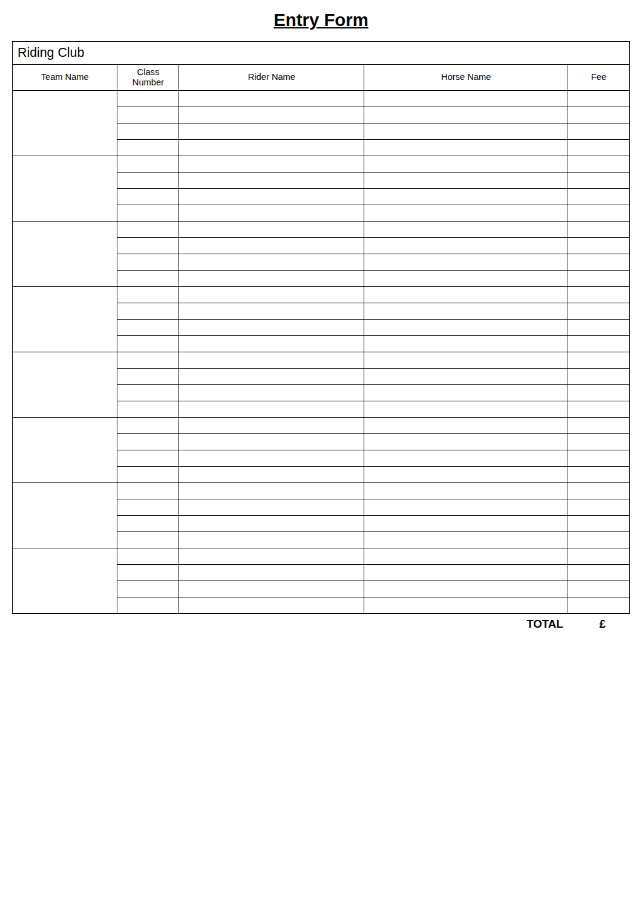Entry Form
Riding Club
| Team Name | Class Number | Rider Name | Horse Name | Fee |
| --- | --- | --- | --- | --- |
TOTAL £